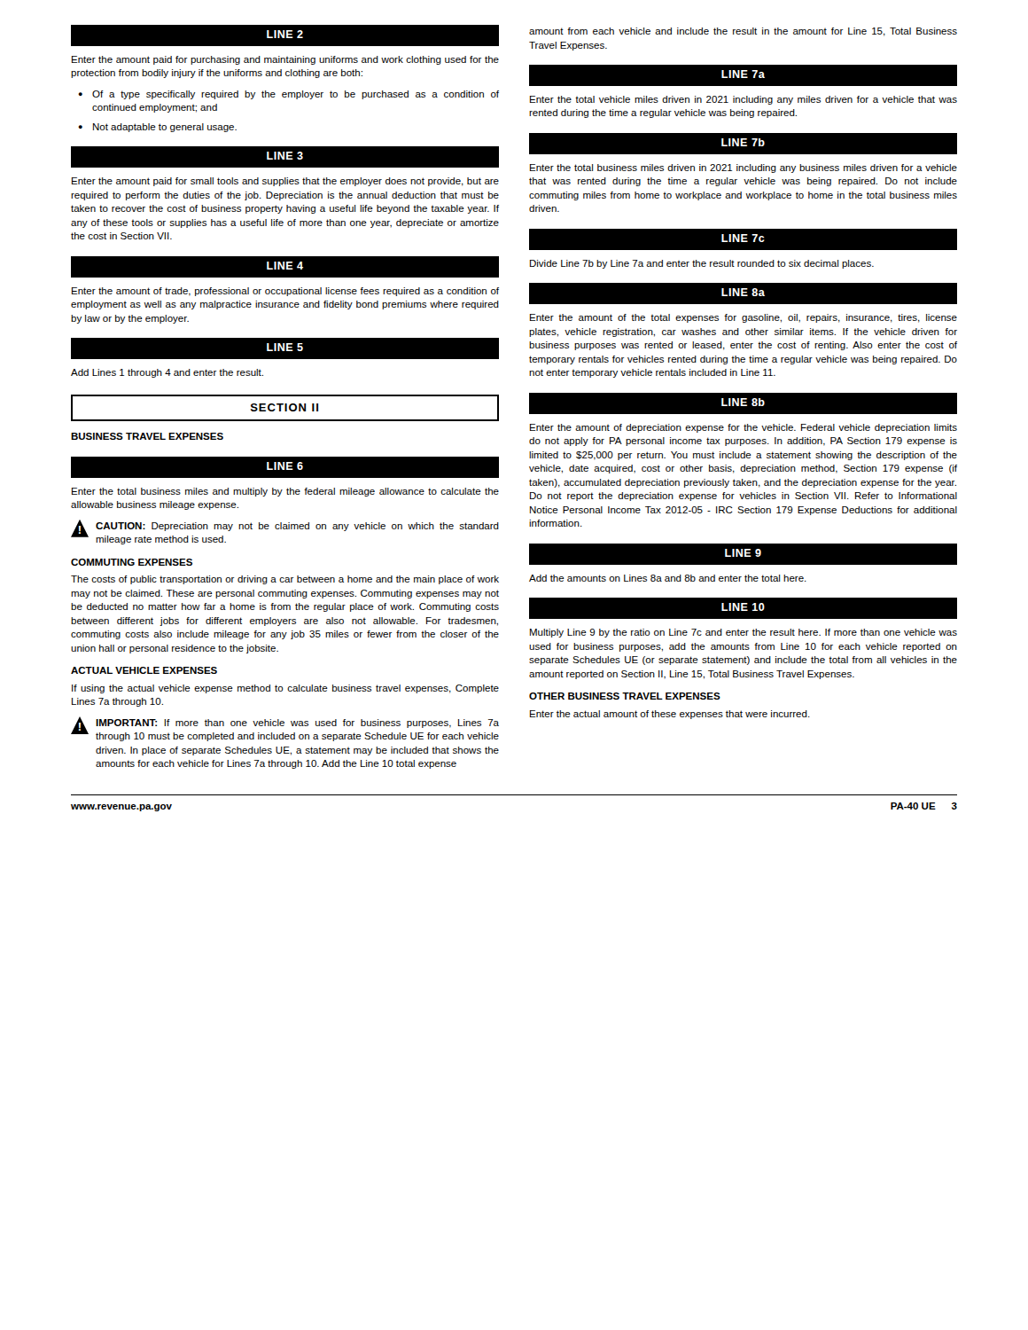LINE 2
Enter the amount paid for purchasing and maintaining uniforms and work clothing used for the protection from bodily injury if the uniforms and clothing are both:
Of a type specifically required by the employer to be purchased as a condition of continued employment; and
Not adaptable to general usage.
LINE 3
Enter the amount paid for small tools and supplies that the employer does not provide, but are required to perform the duties of the job. Depreciation is the annual deduction that must be taken to recover the cost of business property having a useful life beyond the taxable year. If any of these tools or supplies has a useful life of more than one year, depreciate or amortize the cost in Section VII.
LINE 4
Enter the amount of trade, professional or occupational license fees required as a condition of employment as well as any malpractice insurance and fidelity bond premiums where required by law or by the employer.
LINE 5
Add Lines 1 through 4 and enter the result.
SECTION II
BUSINESS TRAVEL EXPENSES
LINE 6
Enter the total business miles and multiply by the federal mileage allowance to calculate the allowable business mileage expense.
!
CAUTION: Depreciation may not be claimed on any vehicle on which the standard mileage rate method is used.
COMMUTING EXPENSES
The costs of public transportation or driving a car between a home and the main place of work may not be claimed. These are personal commuting expenses. Commuting expenses may not be deducted no matter how far a home is from the regular place of work. Commuting costs between different jobs for different employers are also not allowable. For tradesmen, commuting costs also include mileage for any job 35 miles or fewer from the closer of the union hall or personal residence to the jobsite.
ACTUAL VEHICLE EXPENSES
If using the actual vehicle expense method to calculate business travel expenses, Complete Lines 7a through 10.
!
IMPORTANT: If more than one vehicle was used for business purposes, Lines 7a through 10 must be completed and included on a separate Schedule UE for each vehicle driven. In place of separate Schedules UE, a statement may be included that shows the amounts for each vehicle for Lines 7a through 10. Add the Line 10 total expense
amount from each vehicle and include the result in the amount for Line 15, Total Business Travel Expenses.
LINE 7a
Enter the total vehicle miles driven in 2021 including any miles driven for a vehicle that was rented during the time a regular vehicle was being repaired.
LINE 7b
Enter the total business miles driven in 2021 including any business miles driven for a vehicle that was rented during the time a regular vehicle was being repaired. Do not include commuting miles from home to workplace and workplace to home in the total business miles driven.
LINE 7c
Divide Line 7b by Line 7a and enter the result rounded to six decimal places.
LINE 8a
Enter the amount of the total expenses for gasoline, oil, repairs, insurance, tires, license plates, vehicle registration, car washes and other similar items. If the vehicle driven for business purposes was rented or leased, enter the cost of renting. Also enter the cost of temporary rentals for vehicles rented during the time a regular vehicle was being repaired. Do not enter temporary vehicle rentals included in Line 11.
LINE 8b
Enter the amount of depreciation expense for the vehicle. Federal vehicle depreciation limits do not apply for PA personal income tax purposes. In addition, PA Section 179 expense is limited to $25,000 per return. You must include a statement showing the description of the vehicle, date acquired, cost or other basis, depreciation method, Section 179 expense (if taken), accumulated depreciation previously taken, and the depreciation expense for the year. Do not report the depreciation expense for vehicles in Section VII. Refer to Informational Notice Personal Income Tax 2012-05 - IRC Section 179 Expense Deductions for additional information.
LINE 9
Add the amounts on Lines 8a and 8b and enter the total here.
LINE 10
Multiply Line 9 by the ratio on Line 7c and enter the result here. If more than one vehicle was used for business purposes, add the amounts from Line 10 for each vehicle reported on separate Schedules UE (or separate statement) and include the total from all vehicles in the amount reported on Section II, Line 15, Total Business Travel Expenses.
OTHER BUSINESS TRAVEL EXPENSES
Enter the actual amount of these expenses that were incurred.
www.revenue.pa.gov
PA-40 UE 3